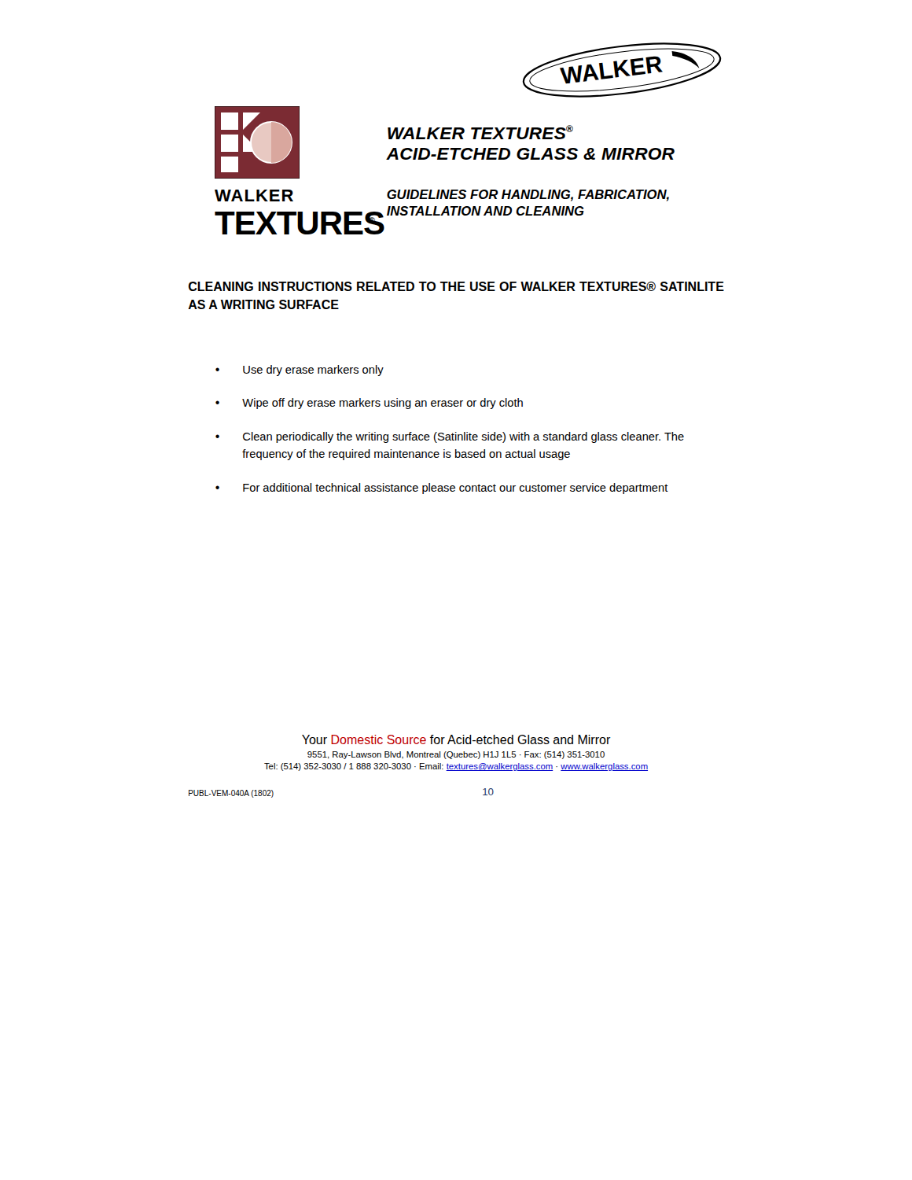WALKER
WALKER TEXTURES ®
WALKER TEXTURES®
ACID-ETCHED GLASS & MIRROR
GUIDELINES FOR HANDLING, FABRICATION,
INSTALLATION AND CLEANING
CLEANING INSTRUCTIONS RELATED TO THE USE OF WALKER TEXTURES® SATINLITE AS A WRITING SURFACE
Use dry erase markers only
Wipe off dry erase markers using an eraser or dry cloth
Clean periodically the writing surface (Satinlite side) with a standard glass cleaner. The frequency of the required maintenance is based on actual usage
For additional technical assistance please contact our customer service department
Your Domestic Source for Acid-etched Glass and Mirror
9551, Ray-Lawson Blvd, Montreal (Quebec) H1J 1L5 · Fax: (514) 351-3010
Tel: (514) 352-3030 / 1 888 320-3030 · Email: textures@walkerglass.com · www.walkerglass.com
PUBL-VEM-040A (1802)
10